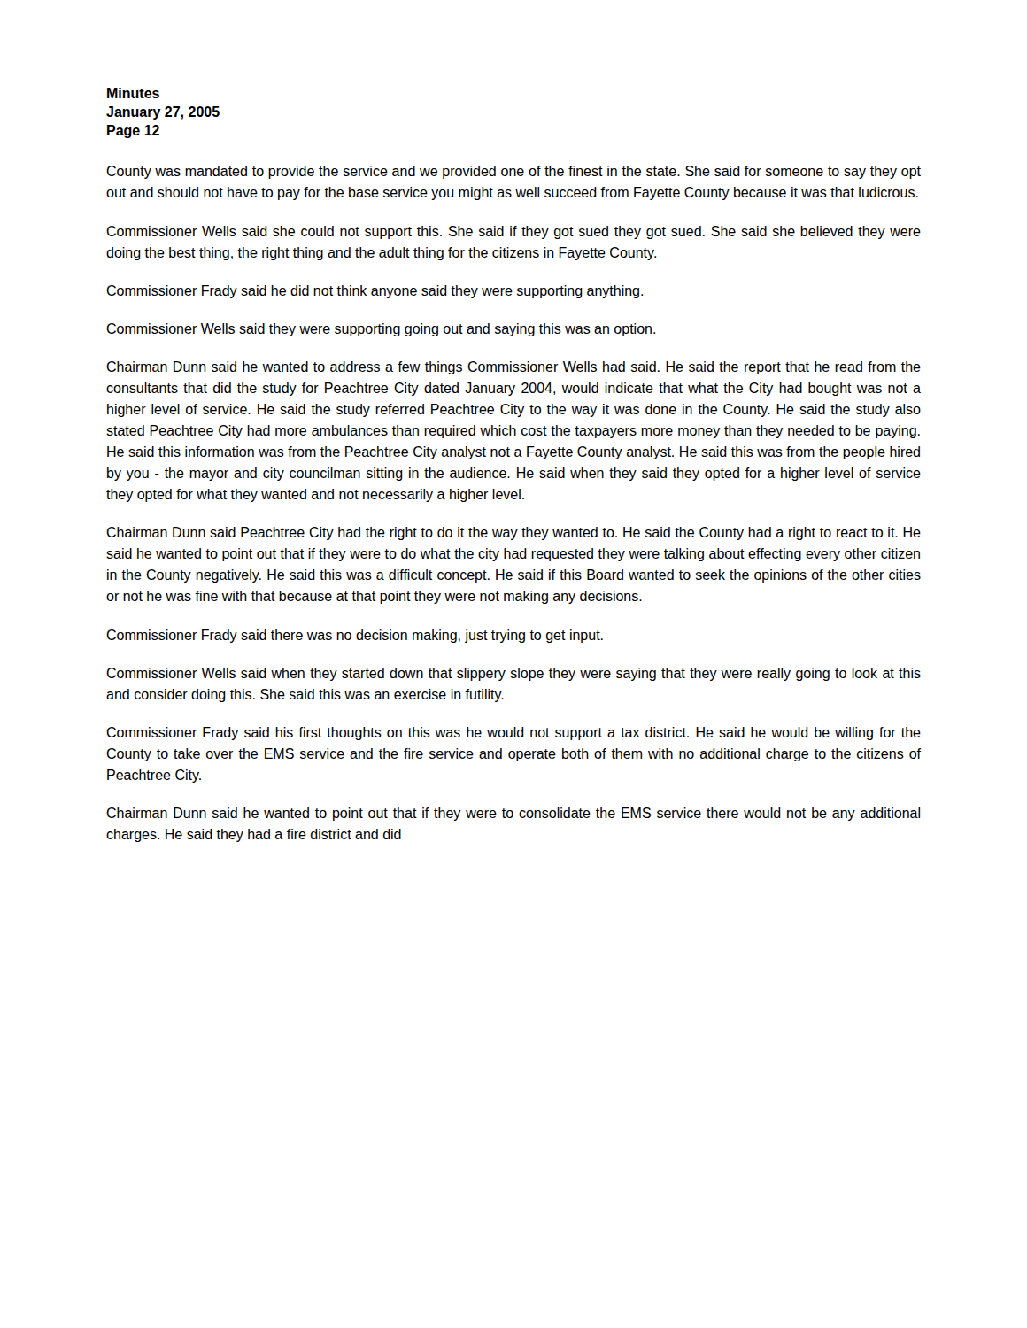Minutes
January 27, 2005
Page 12
County was mandated to provide the service and we provided one of the finest in the state. She said for someone to say they opt out and should not have to pay for the base service you might as well succeed from Fayette County because it was that ludicrous.
Commissioner Wells said she could not support this. She said if they got sued they got sued. She said she believed they were doing the best thing, the right thing and the adult thing for the citizens in Fayette County.
Commissioner Frady said he did not think anyone said they were supporting anything.
Commissioner Wells said they were supporting going out and saying this was an option.
Chairman Dunn said he wanted to address a few things Commissioner Wells had said. He said the report that he read from the consultants that did the study for Peachtree City dated January 2004, would indicate that what the City had bought was not a higher level of service. He said the study referred Peachtree City to the way it was done in the County. He said the study also stated Peachtree City had more ambulances than required which cost the taxpayers more money than they needed to be paying. He said this information was from the Peachtree City analyst not a Fayette County analyst. He said this was from the people hired by you - the mayor and city councilman sitting in the audience. He said when they said they opted for a higher level of service they opted for what they wanted and not necessarily a higher level.
Chairman Dunn said Peachtree City had the right to do it the way they wanted to. He said the County had a right to react to it. He said he wanted to point out that if they were to do what the city had requested they were talking about effecting every other citizen in the County negatively. He said this was a difficult concept. He said if this Board wanted to seek the opinions of the other cities or not he was fine with that because at that point they were not making any decisions.
Commissioner Frady said there was no decision making, just trying to get input.
Commissioner Wells said when they started down that slippery slope they were saying that they were really going to look at this and consider doing this. She said this was an exercise in futility.
Commissioner Frady said his first thoughts on this was he would not support a tax district. He said he would be willing for the County to take over the EMS service and the fire service and operate both of them with no additional charge to the citizens of Peachtree City.
Chairman Dunn said he wanted to point out that if they were to consolidate the EMS service there would not be any additional charges. He said they had a fire district and did